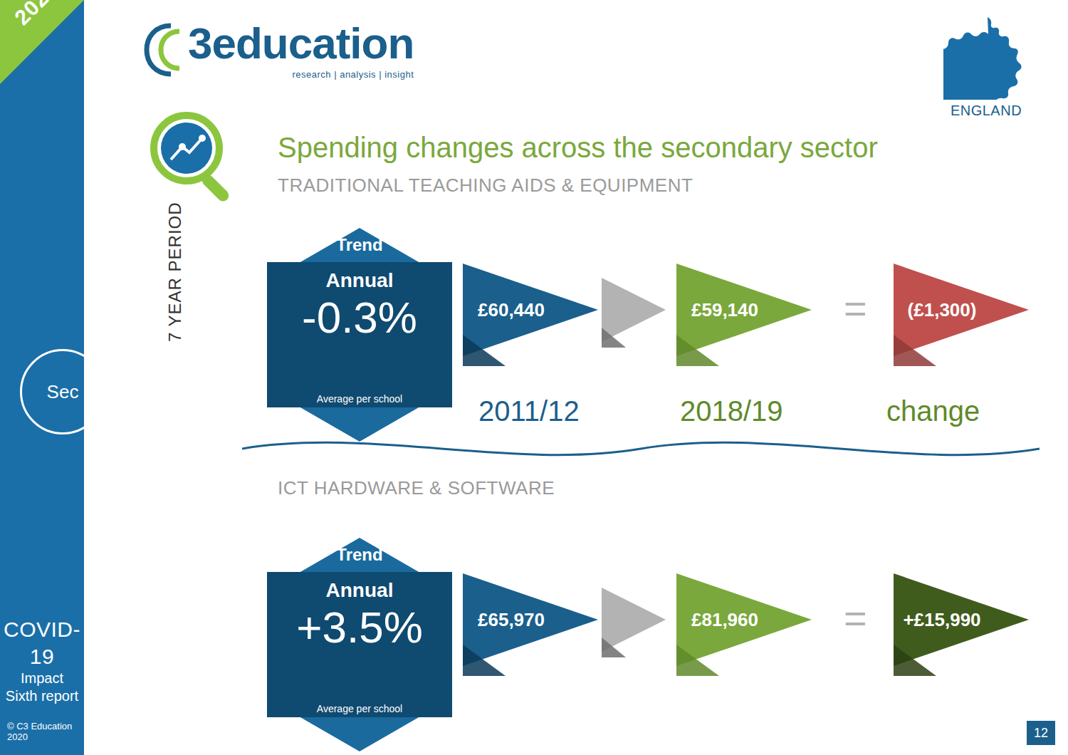2020
Sec
COVID-19 Impact Sixth report
© C3 Education 2020
3education
research | analysis | insight
ENGLAND
Spending changes across the secondary sector
TRADITIONAL TEACHING AIDS & EQUIPMENT
ICT HARDWARE & SOFTWARE
7 YEAR PERIOD
Trend
Annual
-0.3%
Average per school
£60,440
£59,140
=
(£1,300)
2011/12
2018/19
change
Trend
Annual
+3.5%
Average per school
£65,970
£81,960
=
+£15,990
12